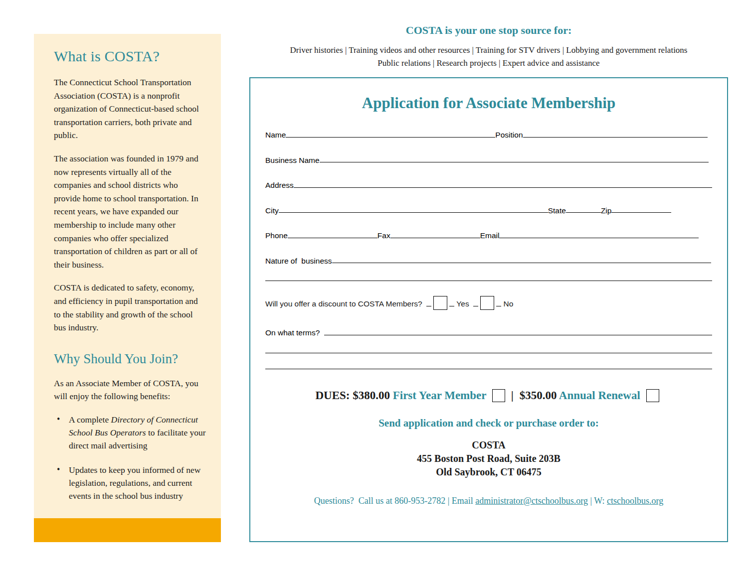What is COSTA?
The Connecticut School Transportation Association (COSTA) is a nonprofit organization of Connecticut-based school transportation carriers, both private and public.
The association was founded in 1979 and now represents virtually all of the companies and school districts who provide home to school transportation. In recent years, we have expanded our membership to include many other companies who offer specialized transportation of children as part or all of their business.
COSTA is dedicated to safety, economy, and efficiency in pupil transportation and to the stability and growth of the school bus industry.
Why Should You Join?
As an Associate Member of COSTA, you will enjoy the following benefits:
A complete Directory of Connecticut School Bus Operators to facilitate your direct mail advertising
Updates to keep you informed of new legislation, regulations, and current events in the school bus industry
COSTA is your one stop source for:
Driver histories | Training videos and other resources | Training for STV drivers | Lobbying and government relations
Public relations | Research projects | Expert advice and assistance
Application for Associate Membership
Name Position
Business Name
Address
City State Zip
Phone Fax Email
Nature of business
Will you offer a discount to COSTA Members? Yes No
On what terms?
DUES: $380.00 First Year Member | $350.00 Annual Renewal
Send application and check or purchase order to:
COSTA
455 Boston Post Road, Suite 203B
Old Saybrook, CT 06475
Questions? Call us at 860-953-2782 | Email administrator@ctschoolbus.org | W: ctschoolbus.org